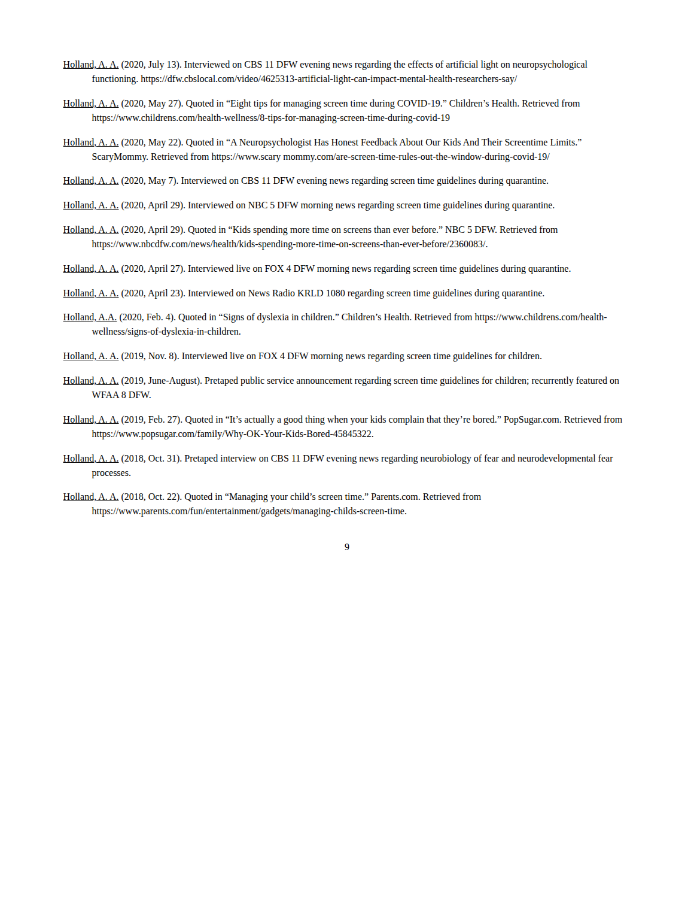Holland, A. A. (2020, July 13). Interviewed on CBS 11 DFW evening news regarding the effects of artificial light on neuropsychological functioning. https://dfw.cbslocal.com/video/4625313-artificial-light-can-impact-mental-health-researchers-say/
Holland, A. A. (2020, May 27). Quoted in “Eight tips for managing screen time during COVID-19.” Children’s Health. Retrieved from https://www.childrens.com/health-wellness/8-tips-for-managing-screen-time-during-covid-19
Holland, A. A. (2020, May 22). Quoted in “A Neuropsychologist Has Honest Feedback About Our Kids And Their Screentime Limits.” ScaryMommy. Retrieved from https://www.scary mommy.com/are-screen-time-rules-out-the-window-during-covid-19/
Holland, A. A. (2020, May 7). Interviewed on CBS 11 DFW evening news regarding screen time guidelines during quarantine.
Holland, A. A. (2020, April 29). Interviewed on NBC 5 DFW morning news regarding screen time guidelines during quarantine.
Holland, A. A. (2020, April 29). Quoted in “Kids spending more time on screens than ever before.” NBC 5 DFW. Retrieved from https://www.nbcdfw.com/news/health/kids-spending-more-time-on-screens-than-ever-before/2360083/.
Holland, A. A. (2020, April 27). Interviewed live on FOX 4 DFW morning news regarding screen time guidelines during quarantine.
Holland, A. A. (2020, April 23). Interviewed on News Radio KRLD 1080 regarding screen time guidelines during quarantine.
Holland, A.A. (2020, Feb. 4). Quoted in “Signs of dyslexia in children.” Children’s Health. Retrieved from https://www.childrens.com/health-wellness/signs-of-dyslexia-in-children.
Holland, A. A. (2019, Nov. 8). Interviewed live on FOX 4 DFW morning news regarding screen time guidelines for children.
Holland, A. A. (2019, June-August). Pretaped public service announcement regarding screen time guidelines for children; recurrently featured on WFAA 8 DFW.
Holland, A. A. (2019, Feb. 27). Quoted in “It’s actually a good thing when your kids complain that they’re bored.” PopSugar.com. Retrieved from https://www.popsugar.com/family/Why-OK-Your-Kids-Bored-45845322.
Holland, A. A. (2018, Oct. 31). Pretaped interview on CBS 11 DFW evening news regarding neurobiology of fear and neurodevelopmental fear processes.
Holland, A. A. (2018, Oct. 22). Quoted in “Managing your child’s screen time.” Parents.com. Retrieved from https://www.parents.com/fun/entertainment/gadgets/managing-childs-screen-time.
9